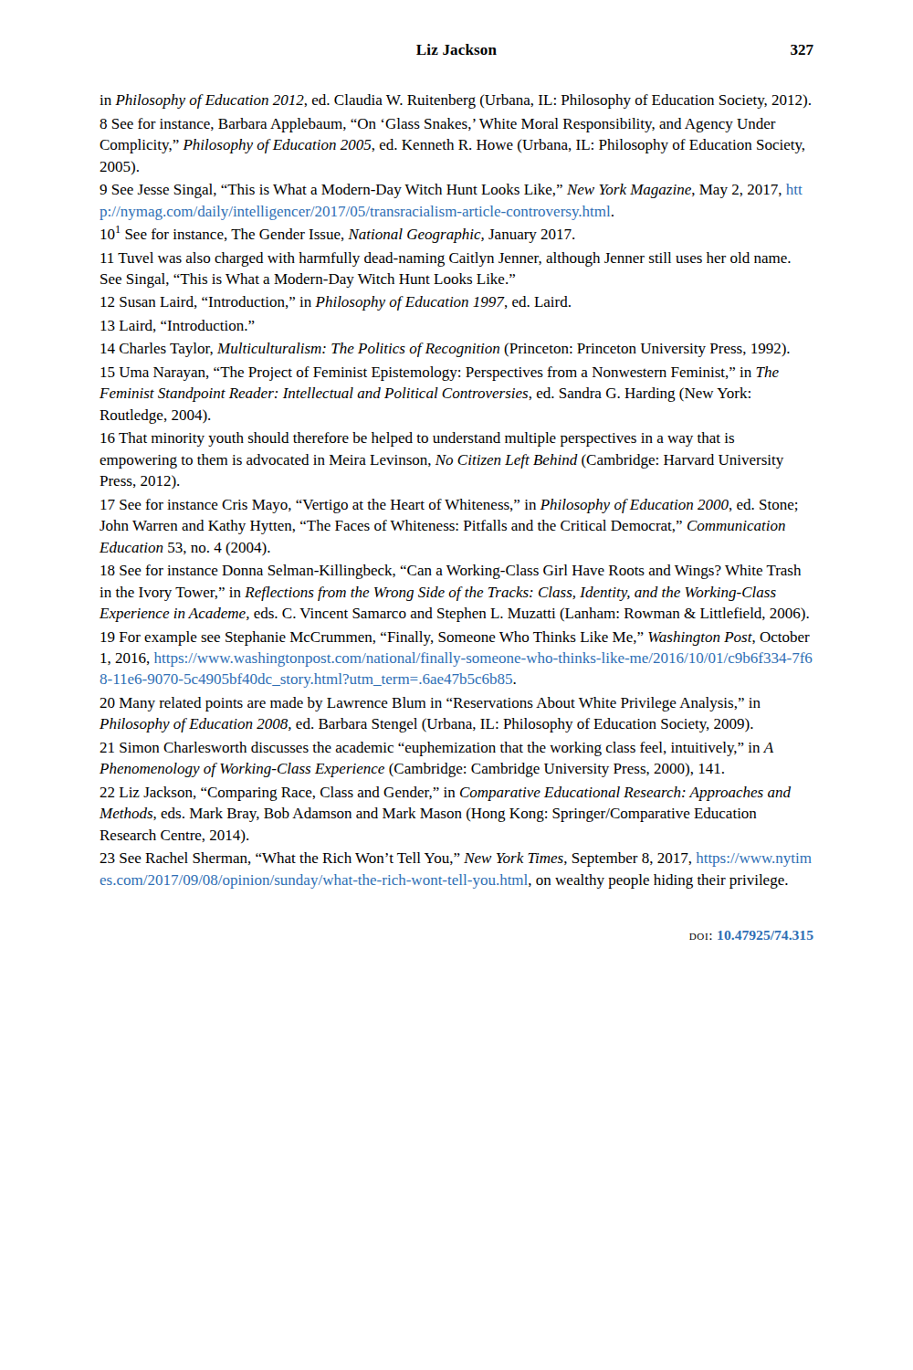Liz Jackson 327
in Philosophy of Education 2012, ed. Claudia W. Ruitenberg (Urbana, IL: Philosophy of Education Society, 2012).
See for instance, Barbara Applebaum, “On ‘Glass Snakes,’ White Moral Responsibility, and Agency Under Complicity,” Philosophy of Education 2005, ed. Kenneth R. Howe (Urbana, IL: Philosophy of Education Society, 2005).
See Jesse Singal, “This is What a Modern-Day Witch Hunt Looks Like,” New York Magazine, May 2, 2017, http://nymag.com/daily/intelligencer/2017/05/transracialism-article-controversy.html.
101 See for instance, The Gender Issue, National Geographic, January 2017.
Tuvel was also charged with harmfully dead-naming Caitlyn Jenner, although Jenner still uses her old name. See Singal, “This is What a Modern-Day Witch Hunt Looks Like.”
Susan Laird, “Introduction,” in Philosophy of Education 1997, ed. Laird.
Laird, “Introduction.”
Charles Taylor, Multiculturalism: The Politics of Recognition (Princeton: Princeton University Press, 1992).
Uma Narayan, “The Project of Feminist Epistemology: Perspectives from a Nonwestern Feminist,” in The Feminist Standpoint Reader: Intellectual and Political Controversies, ed. Sandra G. Harding (New York: Routledge, 2004).
That minority youth should therefore be helped to understand multiple perspectives in a way that is empowering to them is advocated in Meira Levinson, No Citizen Left Behind (Cambridge: Harvard University Press, 2012).
See for instance Cris Mayo, “Vertigo at the Heart of Whiteness,” in Philosophy of Education 2000, ed. Stone; John Warren and Kathy Hytten, “The Faces of Whiteness: Pitfalls and the Critical Democrat,” Communication Education 53, no. 4 (2004).
See for instance Donna Selman-Killingbeck, “Can a Working-Class Girl Have Roots and Wings? White Trash in the Ivory Tower,” in Reflections from the Wrong Side of the Tracks: Class, Identity, and the Working-Class Experience in Academe, eds. C. Vincent Samarco and Stephen L. Muzatti (Lanham: Rowman & Littlefield, 2006).
For example see Stephanie McCrummen, “Finally, Someone Who Thinks Like Me,” Washington Post, October 1, 2016, https://www.washingtonpost.com/national/finally-someone-who-thinks-like-me/2016/10/01/c9b6f334-7f68-11e6-9070-5c4905bf40dc_story.html?utm_term=.6ae47b5c6b85.
Many related points are made by Lawrence Blum in “Reservations About White Privilege Analysis,” in Philosophy of Education 2008, ed. Barbara Stengel (Urbana, IL: Philosophy of Education Society, 2009).
Simon Charlesworth discusses the academic “euphemization that the working class feel, intuitively,” in A Phenomenology of Working-Class Experience (Cambridge: Cambridge University Press, 2000), 141.
Liz Jackson, “Comparing Race, Class and Gender,” in Comparative Educational Research: Approaches and Methods, eds. Mark Bray, Bob Adamson and Mark Mason (Hong Kong: Springer/Comparative Education Research Centre, 2014).
See Rachel Sherman, “What the Rich Won’t Tell You,” New York Times, September 8, 2017, https://www.nytimes.com/2017/09/08/opinion/sunday/what-the-rich-wont-tell-you.html, on wealthy people hiding their privilege.
doi: 10.47925/74.315